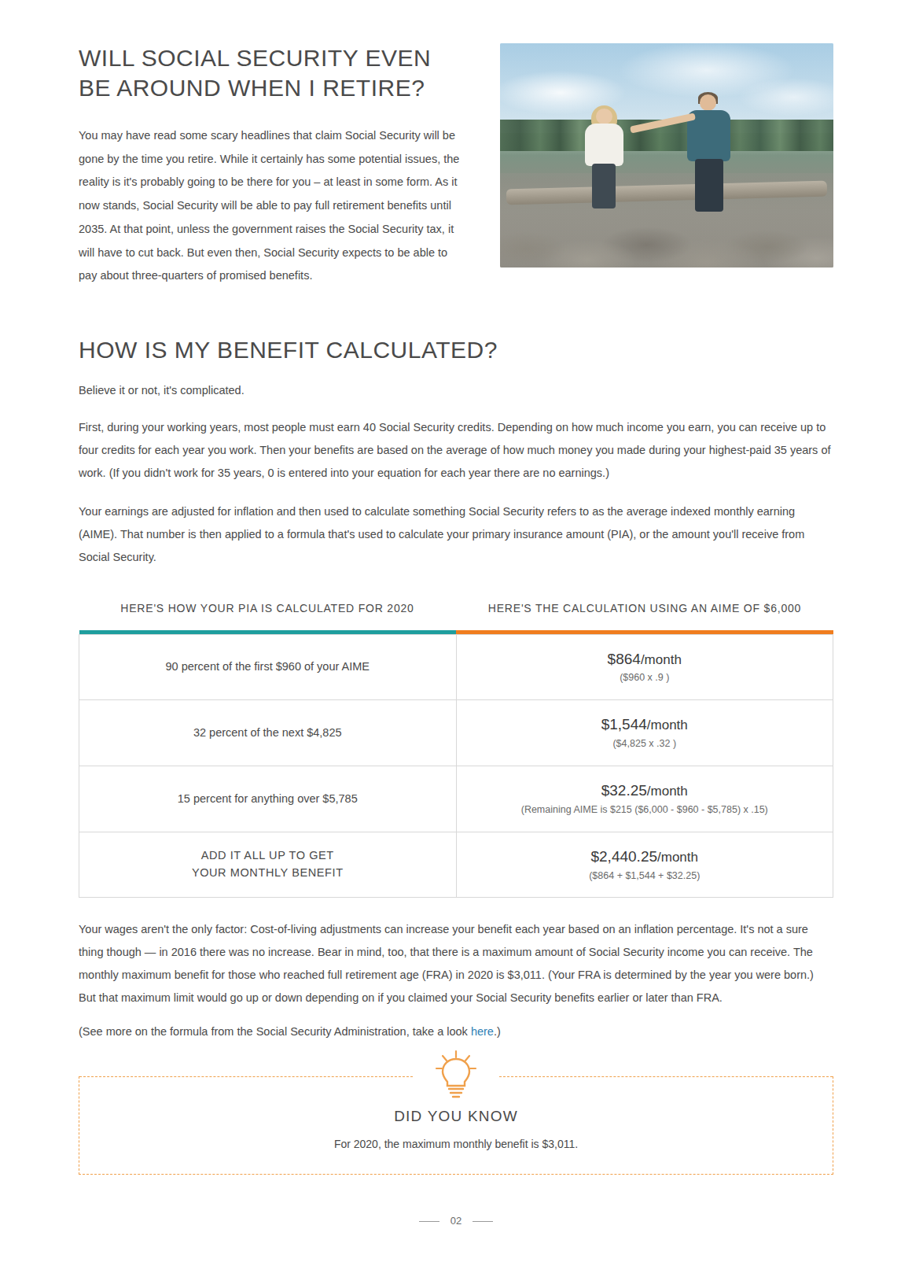WILL SOCIAL SECURITY EVEN
BE AROUND WHEN I RETIRE?
You may have read some scary headlines that claim Social Security will be gone by the time you retire. While it certainly has some potential issues, the reality is it's probably going to be there for you – at least in some form. As it now stands, Social Security will be able to pay full retirement benefits until 2035. At that point, unless the government raises the Social Security tax, it will have to cut back. But even then, Social Security expects to be able to pay about three-quarters of promised benefits.
HOW IS MY BENEFIT CALCULATED?
Believe it or not, it's complicated.
First, during your working years, most people must earn 40 Social Security credits. Depending on how much income you earn, you can receive up to four credits for each year you work. Then your benefits are based on the average of how much money you made during your highest-paid 35 years of work. (If you didn't work for 35 years, 0 is entered into your equation for each year there are no earnings.)
Your earnings are adjusted for inflation and then used to calculate something Social Security refers to as the average indexed monthly earning (AIME). That number is then applied to a formula that's used to calculate your primary insurance amount (PIA), or the amount you'll receive from Social Security.
HERE'S HOW YOUR PIA IS CALCULATED FOR 2020
HERE'S THE CALCULATION USING AN AIME OF $6,000
| 90 percent of the first $960 of your AIME | $864 /month ($960 x .9 ) |
| 32 percent of the next $4,825 | $1,544 /month ($4,825 x .32 ) |
| 15 percent for anything over $5,785 | $32.25 /month (Remaining AIME is $215 ($6,000 - $960 - $5,785) x .15) |
| ADD IT ALL UP TO GET YOUR MONTHLY BENEFIT | $2,440.25 /month ($864 + $1,544 + $32.25) |
Your wages aren't the only factor: Cost-of-living adjustments can increase your benefit each year based on an inflation percentage. It's not a sure thing though — in 2016 there was no increase. Bear in mind, too, that there is a maximum amount of Social Security income you can receive. The monthly maximum benefit for those who reached full retirement age (FRA) in 2020 is $3,011. (Your FRA is determined by the year you were born.) But that maximum limit would go up or down depending on if you claimed your Social Security benefits earlier or later than FRA.
(See more on the formula from the Social Security Administration, take a look here.)
DID YOU KNOW
For 2020, the maximum monthly benefit is $3,011.
02